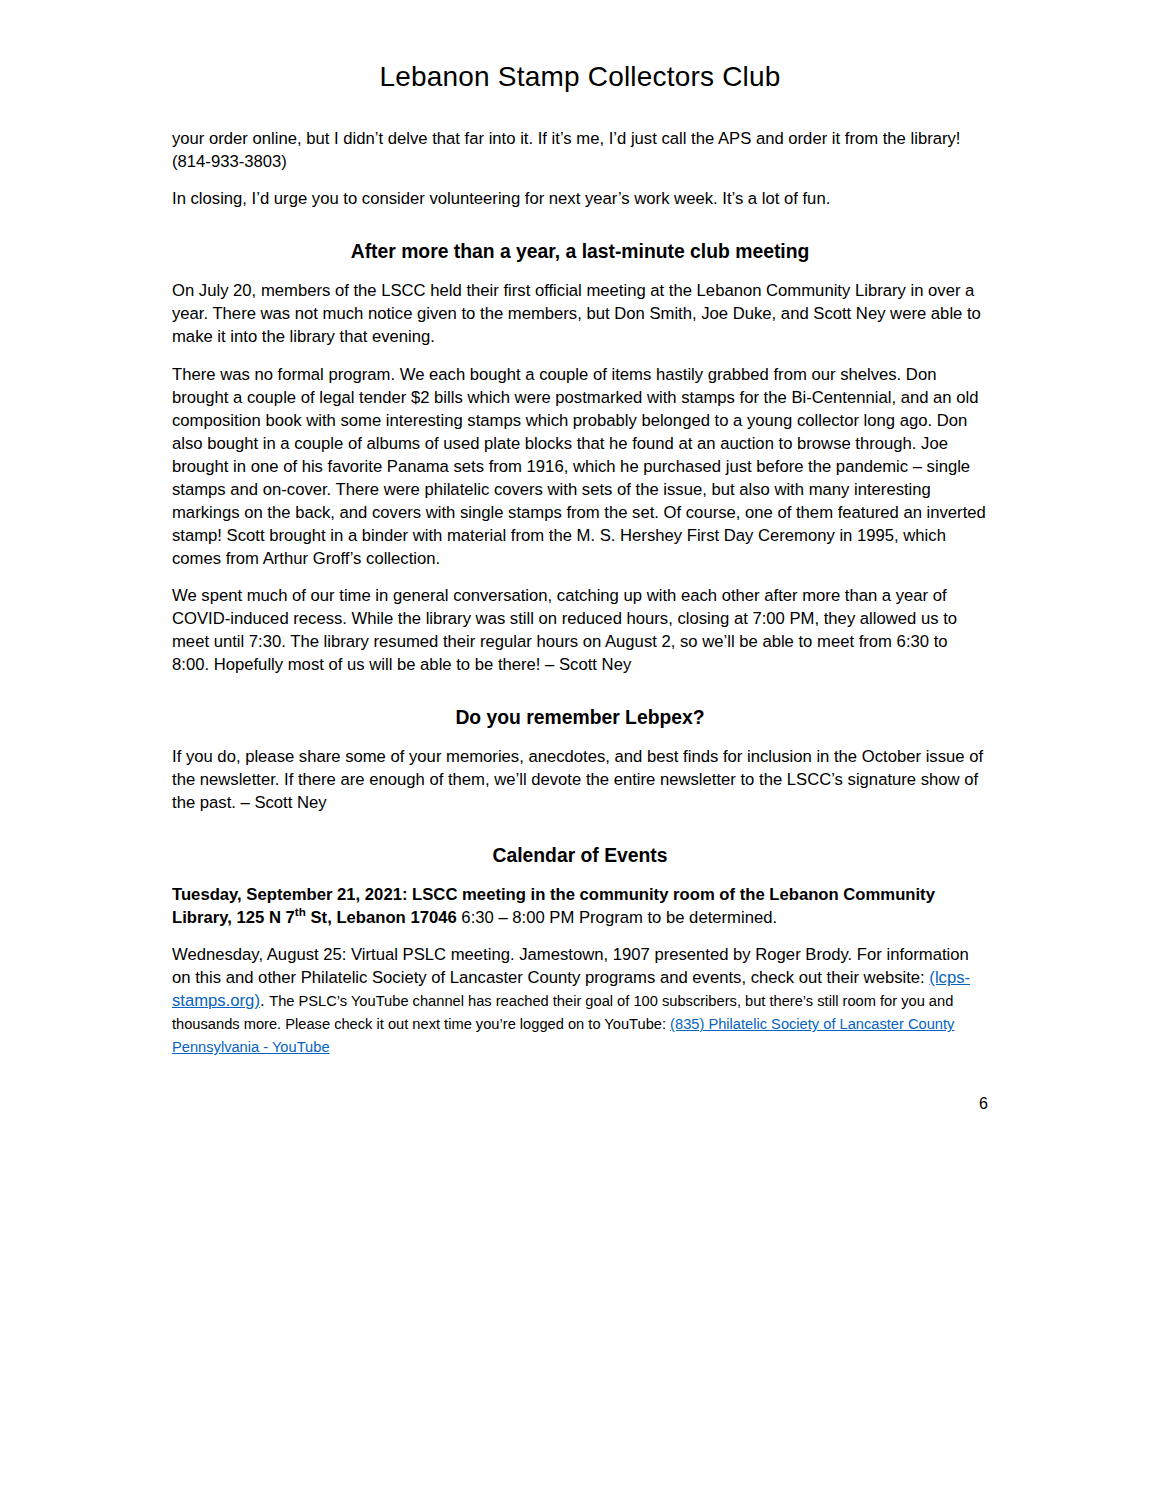Lebanon Stamp Collectors Club
your order online, but I didn’t delve that far into it. If it’s me, I’d just call the APS and order it from the library! (814-933-3803)
In closing, I’d urge you to consider volunteering for next year’s work week. It’s a lot of fun.
After more than a year, a last-minute club meeting
On July 20, members of the LSCC held their first official meeting at the Lebanon Community Library in over a year. There was not much notice given to the members, but Don Smith, Joe Duke, and Scott Ney were able to make it into the library that evening.
There was no formal program. We each bought a couple of items hastily grabbed from our shelves. Don brought a couple of legal tender $2 bills which were postmarked with stamps for the Bi-Centennial, and an old composition book with some interesting stamps which probably belonged to a young collector long ago. Don also bought in a couple of albums of used plate blocks that he found at an auction to browse through. Joe brought in one of his favorite Panama sets from 1916, which he purchased just before the pandemic – single stamps and on-cover. There were philatelic covers with sets of the issue, but also with many interesting markings on the back, and covers with single stamps from the set. Of course, one of them featured an inverted stamp! Scott brought in a binder with material from the M. S. Hershey First Day Ceremony in 1995, which comes from Arthur Groff’s collection.
We spent much of our time in general conversation, catching up with each other after more than a year of COVID-induced recess. While the library was still on reduced hours, closing at 7:00 PM, they allowed us to meet until 7:30. The library resumed their regular hours on August 2, so we’ll be able to meet from 6:30 to 8:00. Hopefully most of us will be able to be there! – Scott Ney
Do you remember Lebpex?
If you do, please share some of your memories, anecdotes, and best finds for inclusion in the October issue of the newsletter. If there are enough of them, we’ll devote the entire newsletter to the LSCC’s signature show of the past. – Scott Ney
Calendar of Events
Tuesday, September 21, 2021: LSCC meeting in the community room of the Lebanon Community Library, 125 N 7th St, Lebanon 17046 6:30 – 8:00 PM Program to be determined.
Wednesday, August 25: Virtual PSLC meeting. Jamestown, 1907 presented by Roger Brody. For information on this and other Philatelic Society of Lancaster County programs and events, check out their website: (lcps-stamps.org). The PSLC’s YouTube channel has reached their goal of 100 subscribers, but there’s still room for you and thousands more. Please check it out next time you’re logged on to YouTube: (835) Philatelic Society of Lancaster County Pennsylvania - YouTube
6